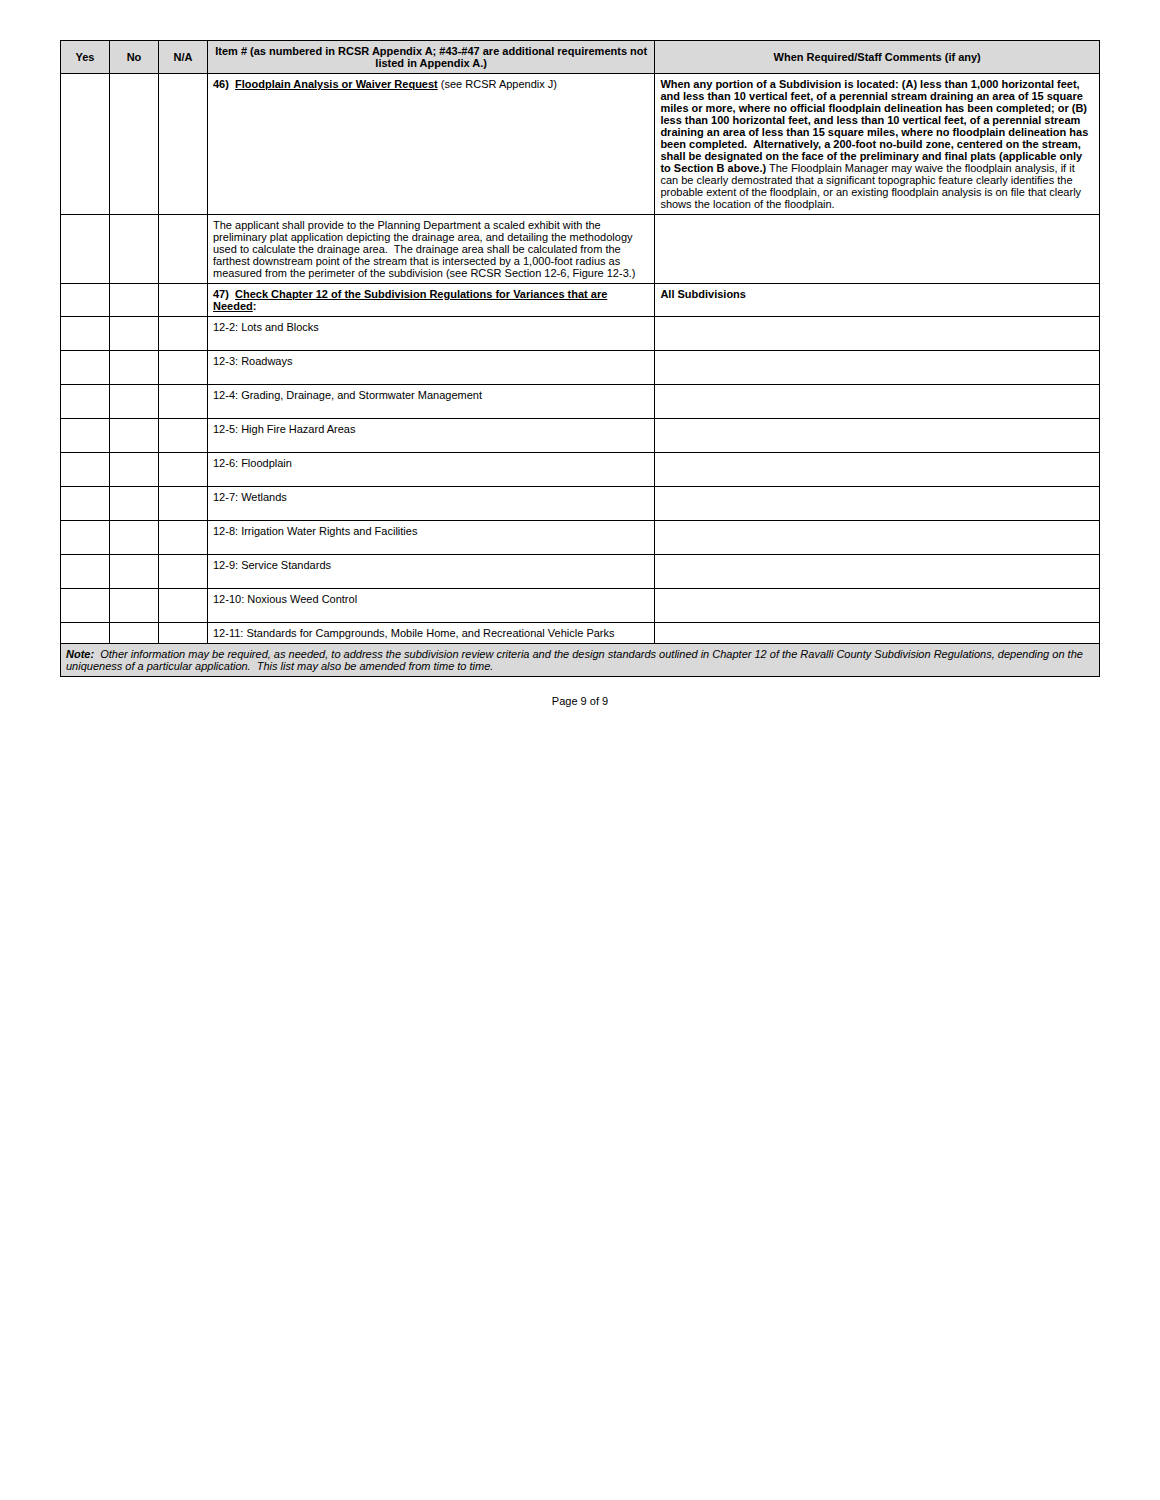| Yes | No | N/A | Item # (as numbered in RCSR Appendix A; #43-#47 are additional requirements not listed in Appendix A.) | When Required/Staff Comments (if any) |
| --- | --- | --- | --- | --- |
| | | | 46) Floodplain Analysis or Waiver Request (see RCSR Appendix J) | When any portion of a Subdivision is located: (A) less than 1,000 horizontal feet, and less than 10 vertical feet, of a perennial stream draining an area of 15 square miles or more, where no official floodplain delineation has been completed; or (B) less than 100 horizontal feet, and less than 10 vertical feet, of a perennial stream draining an area of less than 15 square miles, where no floodplain delineation has been completed. Alternatively, a 200-foot no-build zone, centered on the stream, shall be designated on the face of the preliminary and final plats (applicable only to Section B above.) The Floodplain Manager may waive the floodplain analysis, if it can be clearly demostrated that a significant topographic feature clearly identifies the probable extent of the floodplain, or an existing floodplain analysis is on file that clearly shows the location of the floodplain. |
| | | | The applicant shall provide to the Planning Department a scaled exhibit with the preliminary plat application depicting the drainage area, and detailing the methodology used to calculate the drainage area. The drainage area shall be calculated from the farthest downstream point of the stream that is intersected by a 1,000-foot radius as measured from the perimeter of the subdivision (see RCSR Section 12-6, Figure 12-3.) | |
| | | | 47) Check Chapter 12 of the Subdivision Regulations for Variances that are Needed : | All Subdivisions |
| | | | 12-2: Lots and Blocks | |
| | | | 12-3: Roadways | |
| | | | 12-4: Grading, Drainage, and Stormwater Management | |
| | | | 12-5: High Fire Hazard Areas | |
| | | | 12-6: Floodplain | |
| | | | 12-7: Wetlands | |
| | | | 12-8: Irrigation Water Rights and Facilities | |
| | | | 12-9: Service Standards | |
| | | | 12-10: Noxious Weed Control | |
| | | | 12-11: Standards for Campgrounds, Mobile Home, and Recreational Vehicle Parks | |
| Note: Other information may be required, as needed, to address the subdivision review criteria and the design standards outlined in Chapter 12 of the Ravalli County Subdivision Regulations, depending on the uniqueness of a particular application. This list may also be amended from time to time. |
Page 9 of 9